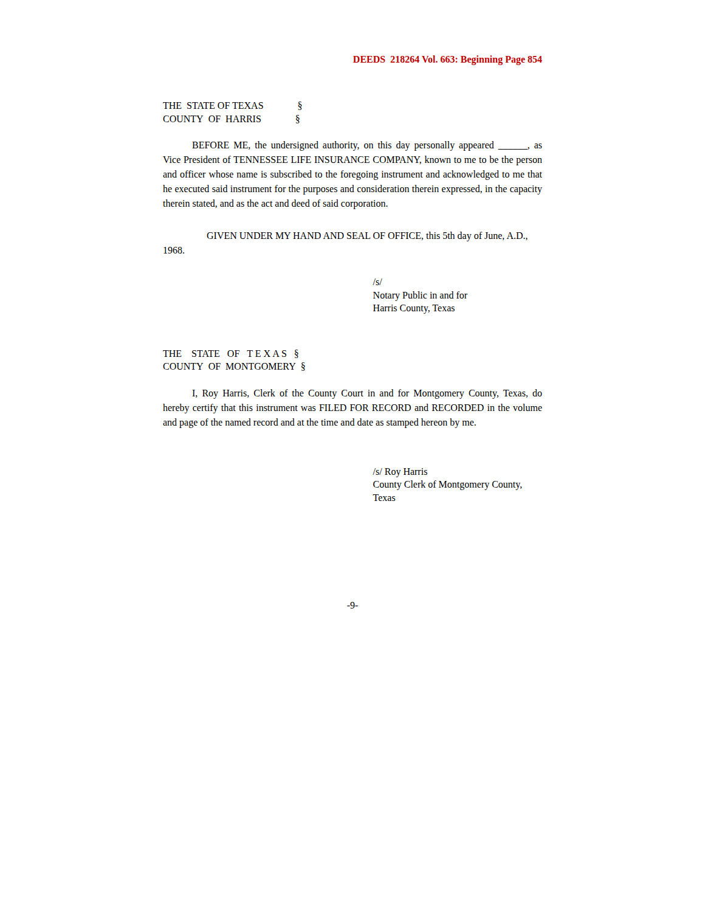DEEDS 218264 Vol. 663: Beginning Page 854
THE STATE OF TEXAS §
COUNTY OF HARRIS §
BEFORE ME, the undersigned authority, on this day personally appeared ______, as Vice President of TENNESSEE LIFE INSURANCE COMPANY, known to me to be the person and officer whose name is subscribed to the foregoing instrument and acknowledged to me that he executed said instrument for the purposes and consideration therein expressed, in the capacity therein stated, and as the act and deed of said corporation.
GIVEN UNDER MY HAND AND SEAL OF OFFICE, this 5th day of June, A.D., 1968.
/s/
Notary Public in and for
Harris County, Texas
THE STATE OF T E X A S §
COUNTY OF MONTGOMERY §
I, Roy Harris, Clerk of the County Court in and for Montgomery County, Texas, do hereby certify that this instrument was FILED FOR RECORD and RECORDED in the volume and page of the named record and at the time and date as stamped hereon by me.
/s/ Roy Harris
County Clerk of Montgomery County, Texas
-9-